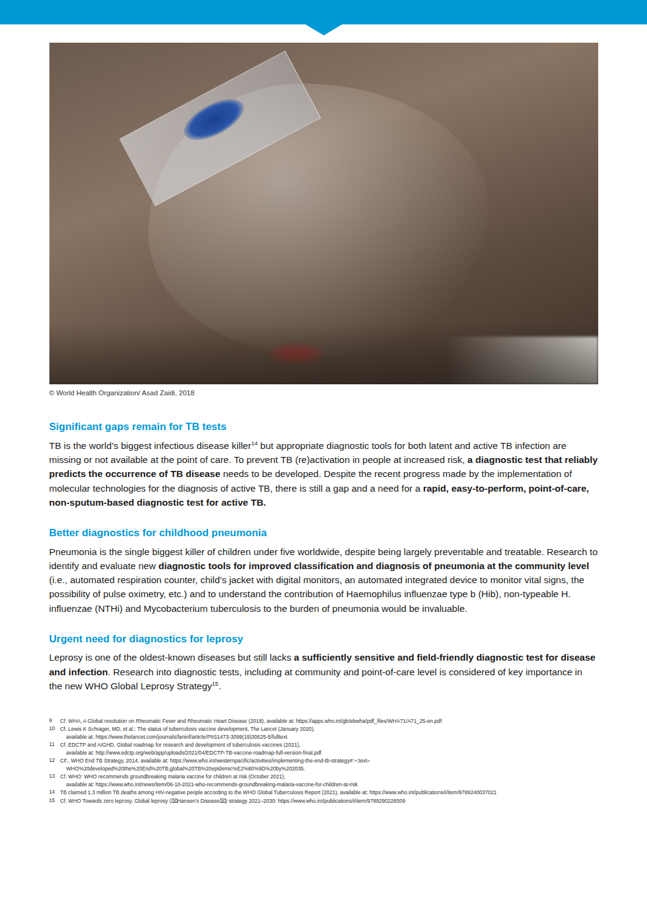© World Health Organization/ Asad Zaidi, 2018
Significant gaps remain for TB tests
TB is the world’s biggest infectious disease killer14 but appropriate diagnostic tools for both latent and active TB infection are missing or not available at the point of care. To prevent TB (re)activation in people at increased risk, a diagnostic test that reliably predicts the occurrence of TB disease needs to be developed. Despite the recent progress made by the implementation of molecular technologies for the diagnosis of active TB, there is still a gap and a need for a rapid, easy-to-perform, point-of-care, non-sputum-based diagnostic test for active TB.
Better diagnostics for childhood pneumonia
Pneumonia is the single biggest killer of children under five worldwide, despite being largely preventable and treatable. Research to identify and evaluate new diagnostic tools for improved classification and diagnosis of pneumonia at the community level (i.e., automated respiration counter, child’s jacket with digital monitors, an automated integrated device to monitor vital signs, the possibility of pulse oximetry, etc.) and to understand the contribution of Haemophilus influenzae type b (Hib), non-typeable H. influenzae (NTHi) and Mycobacterium tuberculosis to the burden of pneumonia would be invaluable.
Urgent need for diagnostics for leprosy
Leprosy is one of the oldest-known diseases but still lacks a sufficiently sensitive and field-friendly diagnostic test for disease and infection. Research into diagnostic tests, including at community and point-of-care level is considered of key importance in the new WHO Global Leprosy Strategy15.
9 Cf. WHA, A Global resolution on Rheumatic Fever and Rheumatic Heart Disease (2018), available at: https://apps.who.int/gb/ebwha/pdf_files/WHA71/A71_25-en.pdf
10 Cf. Lewis K Schrager, MD, et al.: The status of tuberculosis vaccine development, The Lancet (January 2020), available at: https://www.thelancet.com/journals/laninf/article/PIIS1473-3099(19)30625-5/fulltext
11 Cf. EDCTP and AIGHD, Global roadmap for research and development of tuberculosis vaccines (2021), available at: http://www.edctp.org/web/app/uploads/2021/04/EDCTP-TB-vaccine-roadmap-full-version-final.pdf
12 CF., WHO End TB Strategy, 2014, available at: https://www.who.int/westernpacific/activities/implementing-the-end-tb-strategy#:~:text= WHO%20developed%20the%20End%20TB,global%20TB%20epidemic%E2%80%9D%20by%202035.
13 Cf. WHO: WHO recommends groundbreaking malaria vaccine for children at risk (October 2021), available at: https://www.who.int/news/item/06-10-2021-who-recommends-groundbreaking-malaria-vaccine-for-children-at-risk
14 TB claimed 1.3 million TB deaths among HIV-negative people according to the WHO Global Tuberculosis Report (2021), available at: https://www.who.int/publications/i/item/9789240037021
15 Cf. WHO Towards zero leprosy. Global leprosy (⌧Hansen’s Disease⌧) strategy 2021–2030: https://www.who.int/publications/i/item/9789290228509